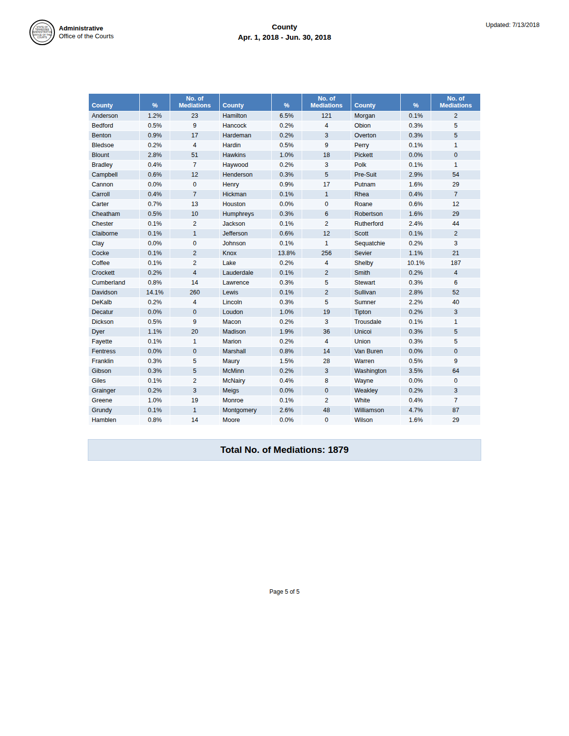STATE OF TENNESSEE
ADMINISTRATIVE
OFFICE OF THE
COURTS
Administrative
Office of the Courts
County
Apr. 1, 2018 - Jun. 30, 2018
Updated: 7/13/2018
| County | % | No. of Mediations | County | % | No. of Mediations | County | % | No. of Mediations |
| --- | --- | --- | --- | --- | --- | --- | --- | --- |
| Anderson | 1.2% | 23 | Hamilton | 6.5% | 121 | Morgan | 0.1% | 2 |
| Bedford | 0.5% | 9 | Hancock | 0.2% | 4 | Obion | 0.3% | 5 |
| Benton | 0.9% | 17 | Hardeman | 0.2% | 3 | Overton | 0.3% | 5 |
| Bledsoe | 0.2% | 4 | Hardin | 0.5% | 9 | Perry | 0.1% | 1 |
| Blount | 2.8% | 51 | Hawkins | 1.0% | 18 | Pickett | 0.0% | 0 |
| Bradley | 0.4% | 7 | Haywood | 0.2% | 3 | Polk | 0.1% | 1 |
| Campbell | 0.6% | 12 | Henderson | 0.3% | 5 | Pre-Suit | 2.9% | 54 |
| Cannon | 0.0% | 0 | Henry | 0.9% | 17 | Putnam | 1.6% | 29 |
| Carroll | 0.4% | 7 | Hickman | 0.1% | 1 | Rhea | 0.4% | 7 |
| Carter | 0.7% | 13 | Houston | 0.0% | 0 | Roane | 0.6% | 12 |
| Cheatham | 0.5% | 10 | Humphreys | 0.3% | 6 | Robertson | 1.6% | 29 |
| Chester | 0.1% | 2 | Jackson | 0.1% | 2 | Rutherford | 2.4% | 44 |
| Claiborne | 0.1% | 1 | Jefferson | 0.6% | 12 | Scott | 0.1% | 2 |
| Clay | 0.0% | 0 | Johnson | 0.1% | 1 | Sequatchie | 0.2% | 3 |
| Cocke | 0.1% | 2 | Knox | 13.8% | 256 | Sevier | 1.1% | 21 |
| Coffee | 0.1% | 2 | Lake | 0.2% | 4 | Shelby | 10.1% | 187 |
| Crockett | 0.2% | 4 | Lauderdale | 0.1% | 2 | Smith | 0.2% | 4 |
| Cumberland | 0.8% | 14 | Lawrence | 0.3% | 5 | Stewart | 0.3% | 6 |
| Davidson | 14.1% | 260 | Lewis | 0.1% | 2 | Sullivan | 2.8% | 52 |
| DeKalb | 0.2% | 4 | Lincoln | 0.3% | 5 | Sumner | 2.2% | 40 |
| Decatur | 0.0% | 0 | Loudon | 1.0% | 19 | Tipton | 0.2% | 3 |
| Dickson | 0.5% | 9 | Macon | 0.2% | 3 | Trousdale | 0.1% | 1 |
| Dyer | 1.1% | 20 | Madison | 1.9% | 36 | Unicoi | 0.3% | 5 |
| Fayette | 0.1% | 1 | Marion | 0.2% | 4 | Union | 0.3% | 5 |
| Fentress | 0.0% | 0 | Marshall | 0.8% | 14 | Van Buren | 0.0% | 0 |
| Franklin | 0.3% | 5 | Maury | 1.5% | 28 | Warren | 0.5% | 9 |
| Gibson | 0.3% | 5 | McMinn | 0.2% | 3 | Washington | 3.5% | 64 |
| Giles | 0.1% | 2 | McNairy | 0.4% | 8 | Wayne | 0.0% | 0 |
| Grainger | 0.2% | 3 | Meigs | 0.0% | 0 | Weakley | 0.2% | 3 |
| Greene | 1.0% | 19 | Monroe | 0.1% | 2 | White | 0.4% | 7 |
| Grundy | 0.1% | 1 | Montgomery | 2.6% | 48 | Williamson | 4.7% | 87 |
| Hamblen | 0.8% | 14 | Moore | 0.0% | 0 | Wilson | 1.6% | 29 |
Total No. of Mediations: 1879
Page 5 of 5